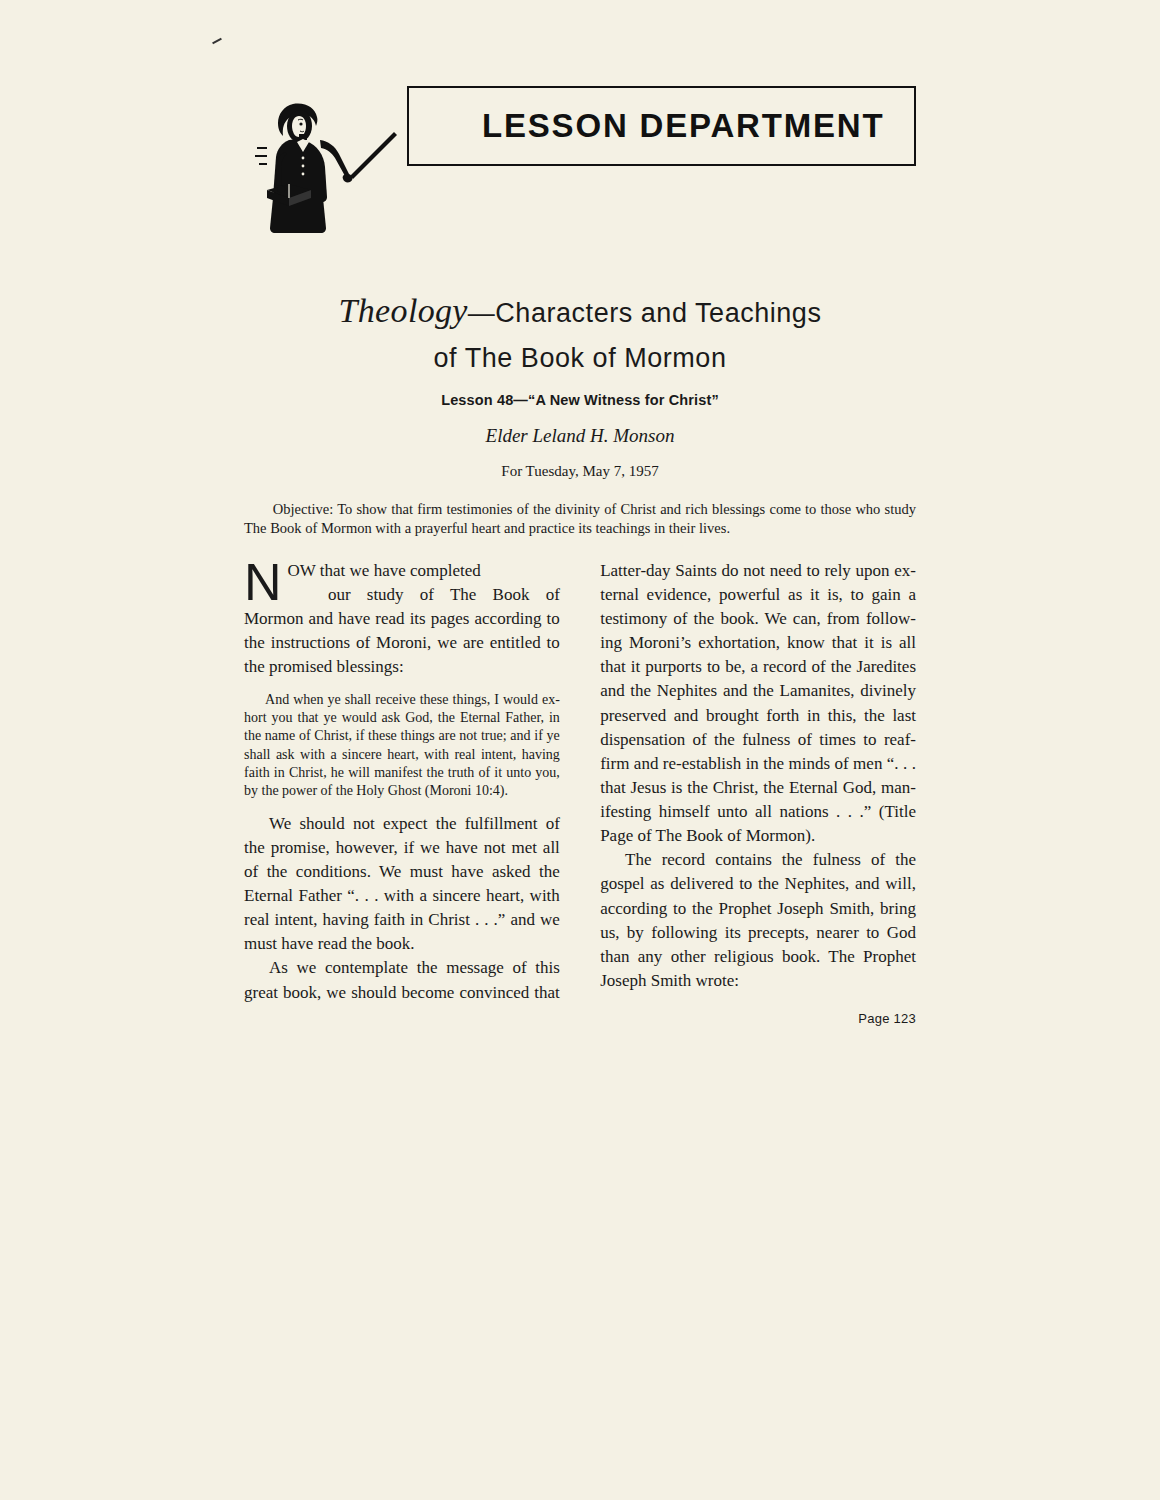LESSON DEPARTMENT
Theology—Characters and Teachings
of The Book of Mormon
Lesson 48—“A New Witness for Christ”
Elder Leland H. Monson
For Tuesday, May 7, 1957
Objective: To show that firm testimonies of the divinity of Christ and rich blessings come to those who study The Book of Mormon with a prayerful heart and practice its teachings in their lives.
NOW that we have completed
our study of The Book of Mormon and have read its pages according to the instructions of Moroni, we are entitled to the promised blessings:
And when ye shall receive these things, I would exhort you that ye would ask God, the Eternal Father, in the name of Christ, if these things are not true; and if ye shall ask with a sincere heart, with real intent, having faith in Christ, he will manifest the truth of it unto you, by the power of the Holy Ghost (Moroni 10:4).
We should not expect the fulfillment of the promise, however, if we have not met all of the conditions. We must have asked the Eternal Father “. . . with a sincere heart, with real intent, having faith in Christ . . .” and we must have read the book.
As we contemplate the message of this great book, we should become convinced that Latter-day Saints do not need to rely upon external evidence, powerful as it is, to gain a testimony of the book. We can, from following Moroni’s exhortation, know that it is all that it purports to be, a record of the Jaredites and the Nephites and the Lamanites, divinely preserved and brought forth in this, the last dispensation of the fulness of times to reaffirm and re-establish in the minds of men “. . . that Jesus is the Christ, the Eternal God, manifesting himself unto all nations . . .” (Title Page of The Book of Mormon).
The record contains the fulness of the gospel as delivered to the Nephites, and will, according to the Prophet Joseph Smith, bring us, by following its precepts, nearer to God than any other religious book. The Prophet Joseph Smith wrote:
Page 123